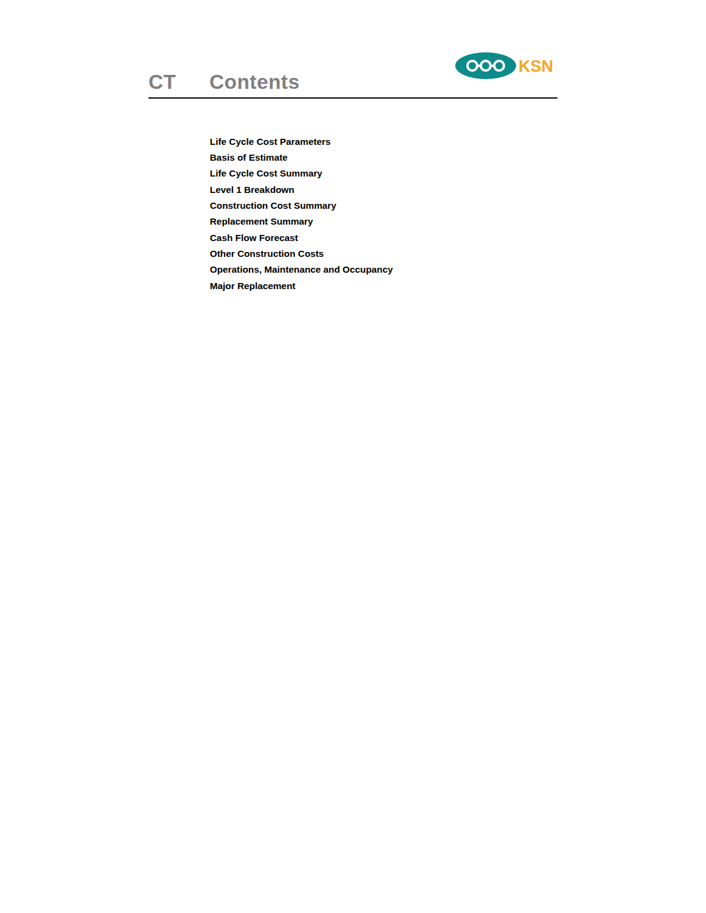KSN
CTContents
Life Cycle Cost Parameters
Basis of Estimate
Life Cycle Cost Summary
Level 1 Breakdown
Construction Cost Summary
Replacement Summary
Cash Flow Forecast
Other Construction Costs
Operations, Maintenance and Occupancy
Major Replacement